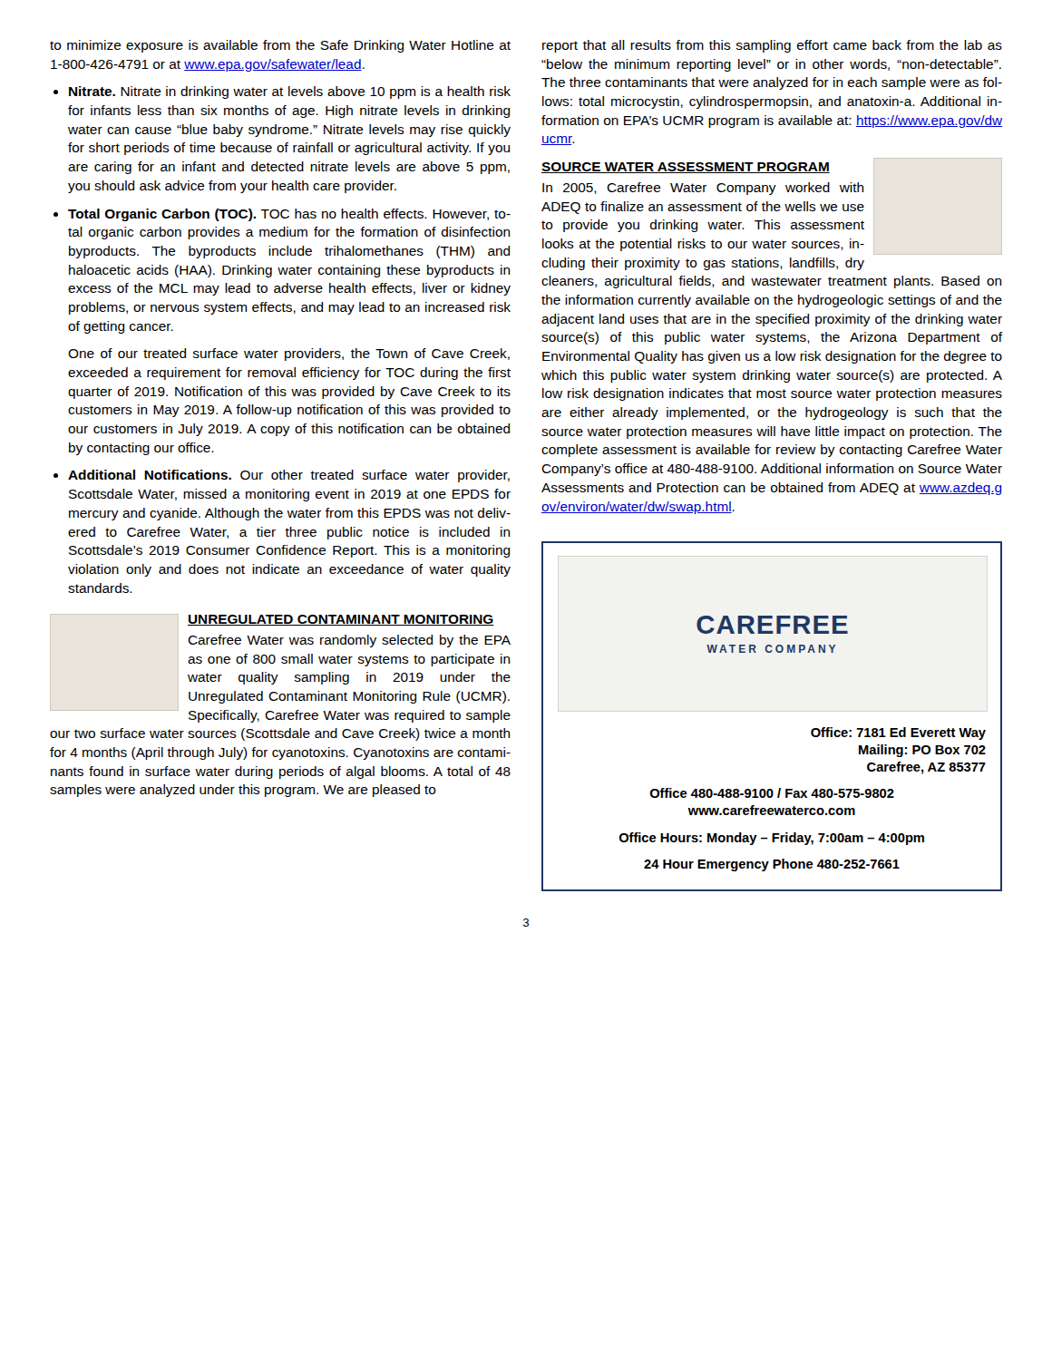to minimize exposure is available from the Safe Drinking Water Hotline at 1-800-426-4791 or at www.epa.gov/safewater/lead.
Nitrate. Nitrate in drinking water at levels above 10 ppm is a health risk for infants less than six months of age. High nitrate levels in drinking water can cause “blue baby syndrome.” Nitrate levels may rise quickly for short periods of time because of rainfall or agricultural activity. If you are caring for an infant and detected nitrate levels are above 5 ppm, you should ask advice from your health care provider.
Total Organic Carbon (TOC). TOC has no health effects. However, total organic carbon provides a medium for the formation of disinfection byproducts. The byproducts include trihalomethanes (THM) and haloacetic acids (HAA). Drinking water containing these byproducts in excess of the MCL may lead to adverse health effects, liver or kidney problems, or nervous system effects, and may lead to an increased risk of getting cancer.
One of our treated surface water providers, the Town of Cave Creek, exceeded a requirement for removal efficiency for TOC during the first quarter of 2019. Notification of this was provided by Cave Creek to its customers in May 2019. A follow-up notification of this was provided to our customers in July 2019. A copy of this notification can be obtained by contacting our office.
Additional Notifications. Our other treated surface water provider, Scottsdale Water, missed a monitoring event in 2019 at one EPDS for mercury and cyanide. Although the water from this EPDS was not delivered to Carefree Water, a tier three public notice is included in Scottsdale’s 2019 Consumer Confidence Report. This is a monitoring violation only and does not indicate an exceedance of water quality standards.
Unregulated Contaminant Monitoring
Carefree Water was randomly selected by the EPA as one of 800 small water systems to participate in water quality sampling in 2019 under the Unregulated Contaminant Monitoring Rule (UCMR). Specifically, Carefree Water was required to sample our two surface water sources (Scottsdale and Cave Creek) twice a month for 4 months (April through July) for cyanotoxins. Cyanotoxins are contaminants found in surface water during periods of algal blooms. A total of 48 samples were analyzed under this program. We are pleased to
report that all results from this sampling effort came back from the lab as “below the minimum reporting level” or in other words, “non-detectable”. The three contaminants that were analyzed for in each sample were as follows: total microcystin, cylindrospermopsin, and anatoxin-a. Additional information on EPA’s UCMR program is available at: https://www.epa.gov/dwucmr.
Source Water Assessment Program
In 2005, Carefree Water Company worked with ADEQ to finalize an assessment of the wells we use to provide you drinking water. This assessment looks at the potential risks to our water sources, including their proximity to gas stations, landfills, dry cleaners, agricultural fields, and wastewater treatment plants. Based on the information currently available on the hydrogeologic settings of and the adjacent land uses that are in the specified proximity of the drinking water source(s) of this public water systems, the Arizona Department of Environmental Quality has given us a low risk designation for the degree to which this public water system drinking water source(s) are protected. A low risk designation indicates that most source water protection measures are either already implemented, or the hydrogeology is such that the source water protection measures will have little impact on protection. The complete assessment is available for review by contacting Carefree Water Company’s office at 480-488-9100. Additional information on Source Water Assessments and Protection can be obtained from ADEQ at www.azdeq.gov/environ/water/dw/swap.html.
CAREFREE
WATER COMPANY
Office: 7181 Ed Everett Way
Mailing: PO Box 702
Carefree, AZ 85377
Office 480-488-9100 / Fax 480-575-9802
www.carefreewaterco.com
Office Hours: Monday – Friday, 7:00am – 4:00pm
24 Hour Emergency Phone 480-252-7661
3